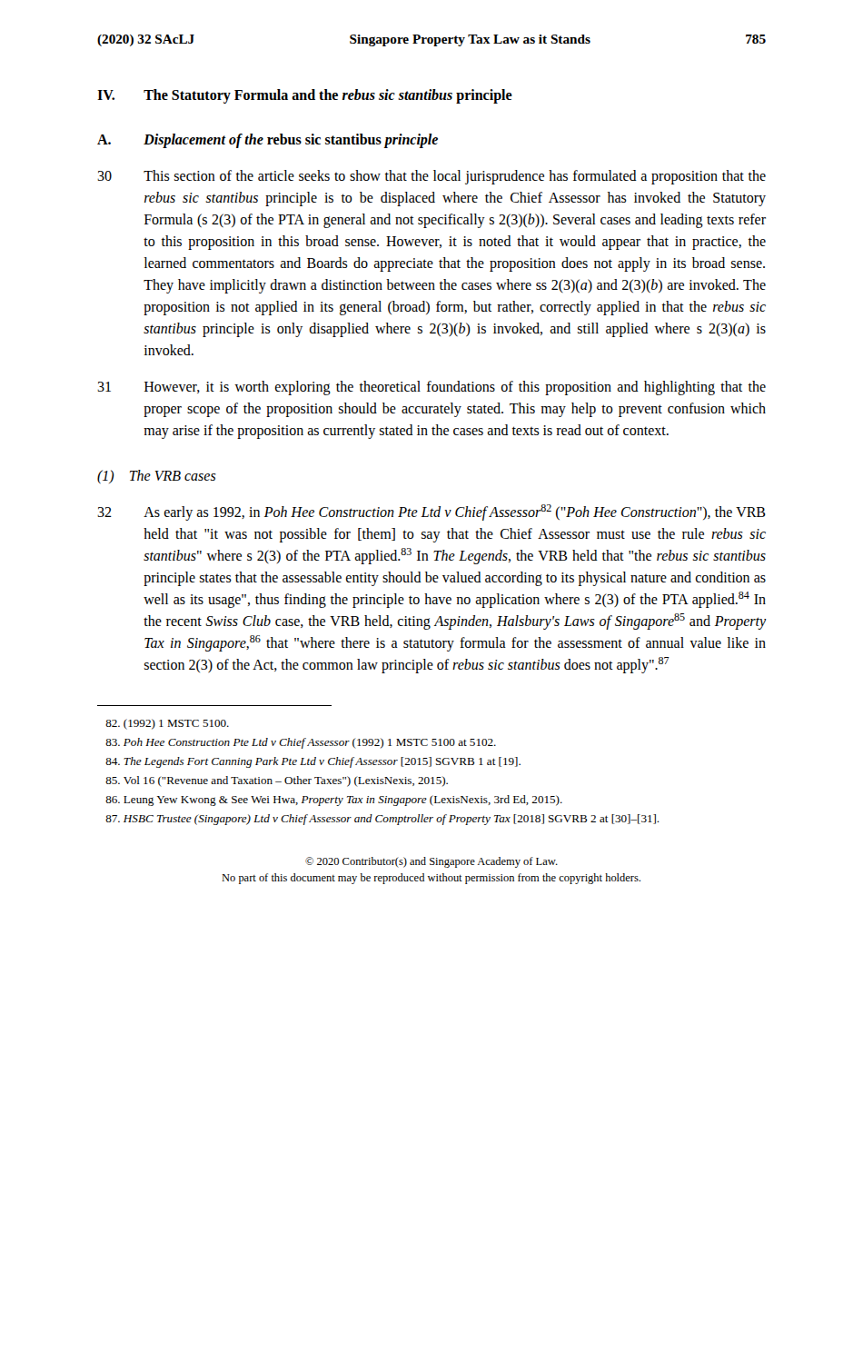(2020) 32 SAcLJ Singapore Property Tax Law as it Stands 785
IV. The Statutory Formula and the rebus sic stantibus principle
A. Displacement of the rebus sic stantibus principle
30 This section of the article seeks to show that the local jurisprudence has formulated a proposition that the rebus sic stantibus principle is to be displaced where the Chief Assessor has invoked the Statutory Formula (s 2(3) of the PTA in general and not specifically s 2(3)(b)). Several cases and leading texts refer to this proposition in this broad sense. However, it is noted that it would appear that in practice, the learned commentators and Boards do appreciate that the proposition does not apply in its broad sense. They have implicitly drawn a distinction between the cases where ss 2(3)(a) and 2(3)(b) are invoked. The proposition is not applied in its general (broad) form, but rather, correctly applied in that the rebus sic stantibus principle is only disapplied where s 2(3)(b) is invoked, and still applied where s 2(3)(a) is invoked.
31 However, it is worth exploring the theoretical foundations of this proposition and highlighting that the proper scope of the proposition should be accurately stated. This may help to prevent confusion which may arise if the proposition as currently stated in the cases and texts is read out of context.
(1) The VRB cases
32 As early as 1992, in Poh Hee Construction Pte Ltd v Chief Assessor82 ("Poh Hee Construction"), the VRB held that "it was not possible for [them] to say that the Chief Assessor must use the rule rebus sic stantibus" where s 2(3) of the PTA applied.83 In The Legends, the VRB held that "the rebus sic stantibus principle states that the assessable entity should be valued according to its physical nature and condition as well as its usage", thus finding the principle to have no application where s 2(3) of the PTA applied.84 In the recent Swiss Club case, the VRB held, citing Aspinden, Halsbury's Laws of Singapore85 and Property Tax in Singapore,86 that "where there is a statutory formula for the assessment of annual value like in section 2(3) of the Act, the common law principle of rebus sic stantibus does not apply".87
(1992) 1 MSTC 5100.
Poh Hee Construction Pte Ltd v Chief Assessor (1992) 1 MSTC 5100 at 5102.
The Legends Fort Canning Park Pte Ltd v Chief Assessor [2015] SGVRB 1 at [19].
Vol 16 ("Revenue and Taxation – Other Taxes") (LexisNexis, 2015).
Leung Yew Kwong & See Wei Hwa, Property Tax in Singapore (LexisNexis, 3rd Ed, 2015).
HSBC Trustee (Singapore) Ltd v Chief Assessor and Comptroller of Property Tax [2018] SGVRB 2 at [30]–[31].
© 2020 Contributor(s) and Singapore Academy of Law.
No part of this document may be reproduced without permission from the copyright holders.